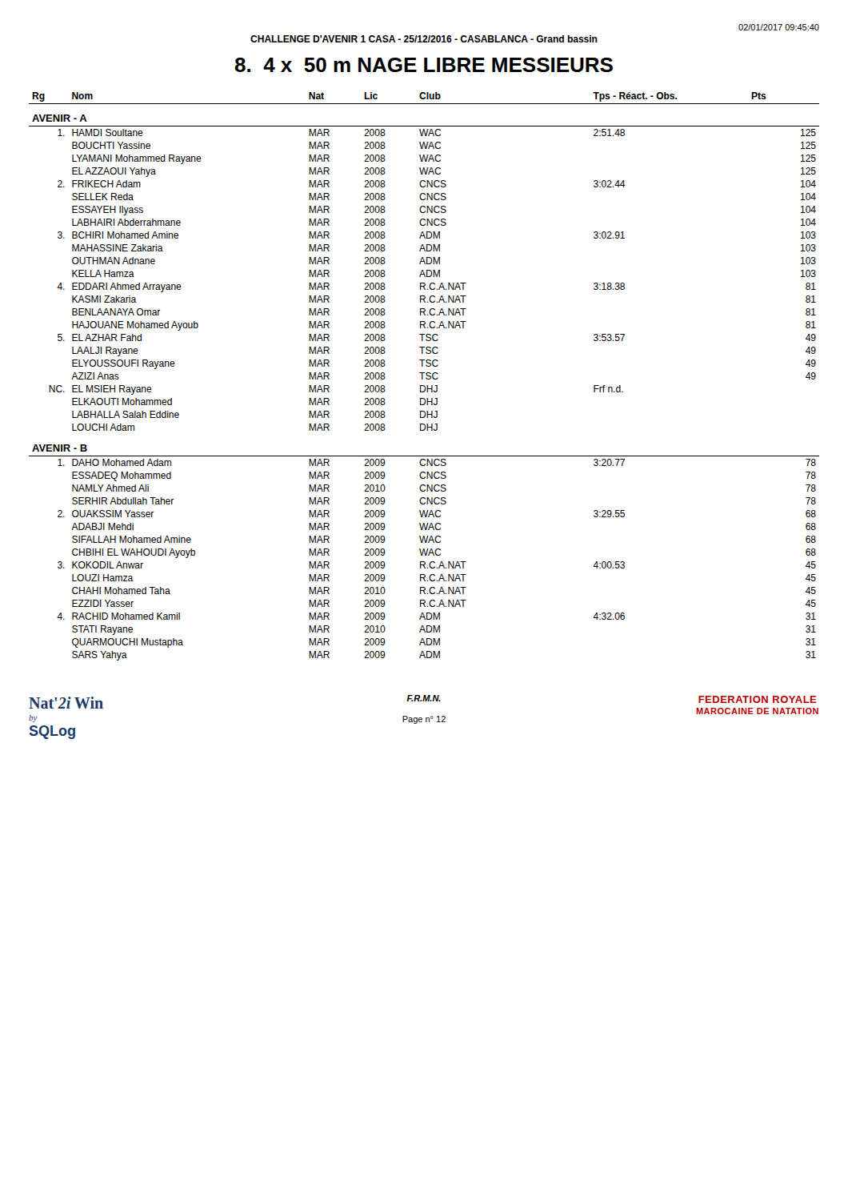02/01/2017 09:45:40
CHALLENGE D'AVENIR 1 CASA - 25/12/2016 - CASABLANCA - Grand bassin
8. 4 x 50 m NAGE LIBRE MESSIEURS
| Rg | Nom | Nat | Lic | Club | Tps - Réact. - Obs. | Pts |
| --- | --- | --- | --- | --- | --- | --- |
| AVENIR - A |
| 1. | HAMDI Soultane | MAR | 2008 | WAC | 2:51.48 | 125 |
| | BOUCHTI Yassine | MAR | 2008 | WAC | | 125 |
| | LYAMANI Mohammed Rayane | MAR | 2008 | WAC | | 125 |
| | EL AZZAOUI Yahya | MAR | 2008 | WAC | | 125 |
| 2. | FRIKECH Adam | MAR | 2008 | CNCS | 3:02.44 | 104 |
| | SELLEK Reda | MAR | 2008 | CNCS | | 104 |
| | ESSAYEH Ilyass | MAR | 2008 | CNCS | | 104 |
| | LABHAIRI Abderrahmane | MAR | 2008 | CNCS | | 104 |
| 3. | BCHIRI Mohamed Amine | MAR | 2008 | ADM | 3:02.91 | 103 |
| | MAHASSINE Zakaria | MAR | 2008 | ADM | | 103 |
| | OUTHMAN Adnane | MAR | 2008 | ADM | | 103 |
| | KELLA Hamza | MAR | 2008 | ADM | | 103 |
| 4. | EDDARI Ahmed Arrayane | MAR | 2008 | R.C.A.NAT | 3:18.38 | 81 |
| | KASMI Zakaria | MAR | 2008 | R.C.A.NAT | | 81 |
| | BENLAANAYA Omar | MAR | 2008 | R.C.A.NAT | | 81 |
| | HAJOUANE Mohamed Ayoub | MAR | 2008 | R.C.A.NAT | | 81 |
| 5. | EL AZHAR Fahd | MAR | 2008 | TSC | 3:53.57 | 49 |
| | LAALJI Rayane | MAR | 2008 | TSC | | 49 |
| | ELYOUSSOUFI Rayane | MAR | 2008 | TSC | | 49 |
| | AZIZI Anas | MAR | 2008 | TSC | | 49 |
| NC. | EL MSIEH Rayane | MAR | 2008 | DHJ | Frf n.d. | |
| | ELKAOUTI Mohammed | MAR | 2008 | DHJ | | |
| | LABHALLA Salah Eddine | MAR | 2008 | DHJ | | |
| | LOUCHI Adam | MAR | 2008 | DHJ | | |
| AVENIR - B |
| 1. | DAHO Mohamed Adam | MAR | 2009 | CNCS | 3:20.77 | 78 |
| | ESSADEQ Mohammed | MAR | 2009 | CNCS | | 78 |
| | NAMLY Ahmed Ali | MAR | 2010 | CNCS | | 78 |
| | SERHIR Abdullah Taher | MAR | 2009 | CNCS | | 78 |
| 2. | OUAKSSIM Yasser | MAR | 2009 | WAC | 3:29.55 | 68 |
| | ADABJI Mehdi | MAR | 2009 | WAC | | 68 |
| | SIFALLAH Mohamed Amine | MAR | 2009 | WAC | | 68 |
| | CHBIHI EL WAHOUDI Ayoyb | MAR | 2009 | WAC | | 68 |
| 3. | KOKODIL Anwar | MAR | 2009 | R.C.A.NAT | 4:00.53 | 45 |
| | LOUZI Hamza | MAR | 2009 | R.C.A.NAT | | 45 |
| | CHAHI Mohamed Taha | MAR | 2010 | R.C.A.NAT | | 45 |
| | EZZIDI Yasser | MAR | 2009 | R.C.A.NAT | | 45 |
| 4. | RACHID Mohamed Kamil | MAR | 2009 | ADM | 4:32.06 | 31 |
| | STATI Rayane | MAR | 2010 | ADM | | 31 |
| | QUARMOUCHI Mustapha | MAR | 2009 | ADM | | 31 |
| | SARS Yahya | MAR | 2009 | ADM | | 31 |
Nat'2i Win
by
SQLog
F.R.M.N.
Page n° 12
FEDERATION ROYALE MAROCAINE DE NATATION